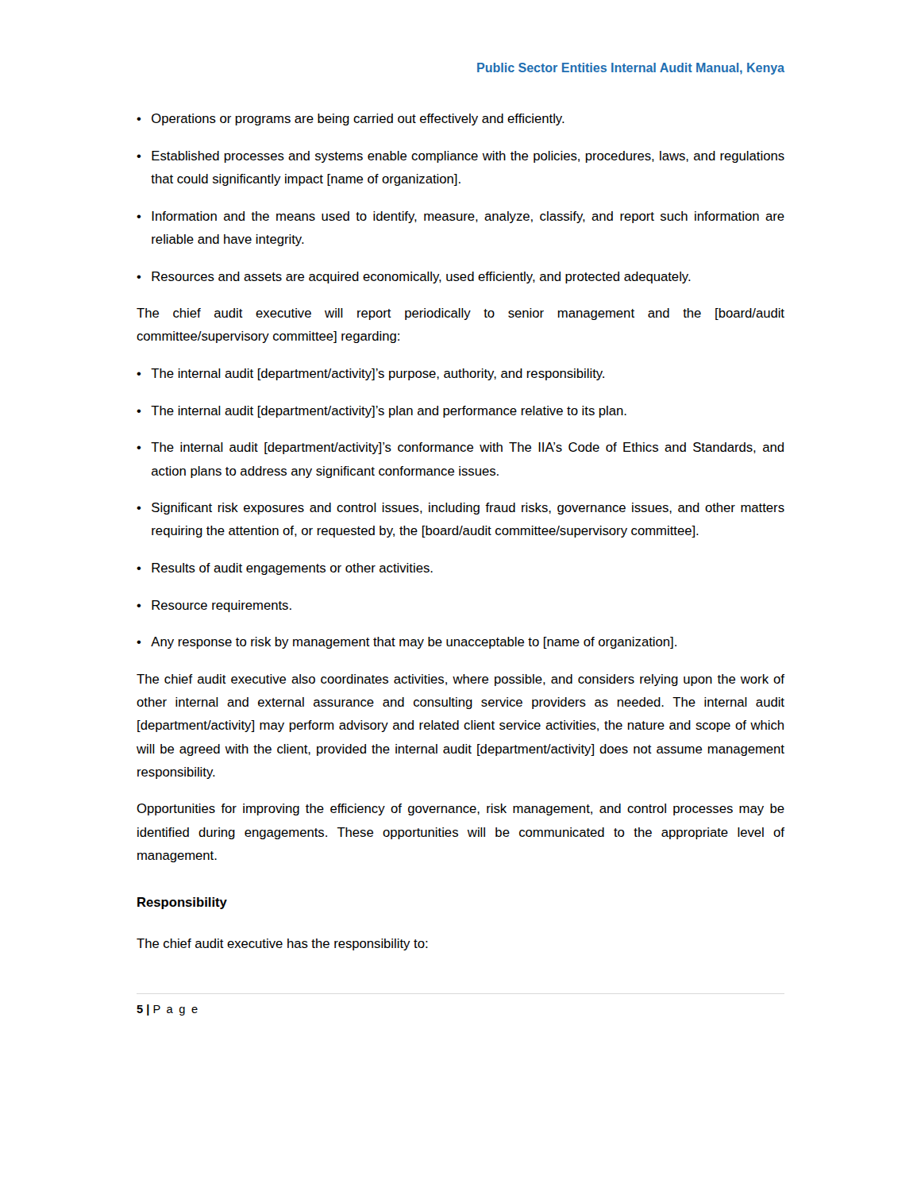Public Sector Entities Internal Audit Manual, Kenya
Operations or programs are being carried out effectively and efficiently.
Established processes and systems enable compliance with the policies, procedures, laws, and regulations that could significantly impact [name of organization].
Information and the means used to identify, measure, analyze, classify, and report such information are reliable and have integrity.
Resources and assets are acquired economically, used efficiently, and protected adequately.
The chief audit executive will report periodically to senior management and the [board/audit committee/supervisory committee] regarding:
The internal audit [department/activity]’s purpose, authority, and responsibility.
The internal audit [department/activity]’s plan and performance relative to its plan.
The internal audit [department/activity]’s conformance with The IIA’s Code of Ethics and Standards, and action plans to address any significant conformance issues.
Significant risk exposures and control issues, including fraud risks, governance issues, and other matters requiring the attention of, or requested by, the [board/audit committee/supervisory committee].
Results of audit engagements or other activities.
Resource requirements.
Any response to risk by management that may be unacceptable to [name of organization].
The chief audit executive also coordinates activities, where possible, and considers relying upon the work of other internal and external assurance and consulting service providers as needed. The internal audit [department/activity] may perform advisory and related client service activities, the nature and scope of which will be agreed with the client, provided the internal audit [department/activity] does not assume management responsibility.
Opportunities for improving the efficiency of governance, risk management, and control processes may be identified during engagements. These opportunities will be communicated to the appropriate level of management.
Responsibility
The chief audit executive has the responsibility to:
5 | P a g e